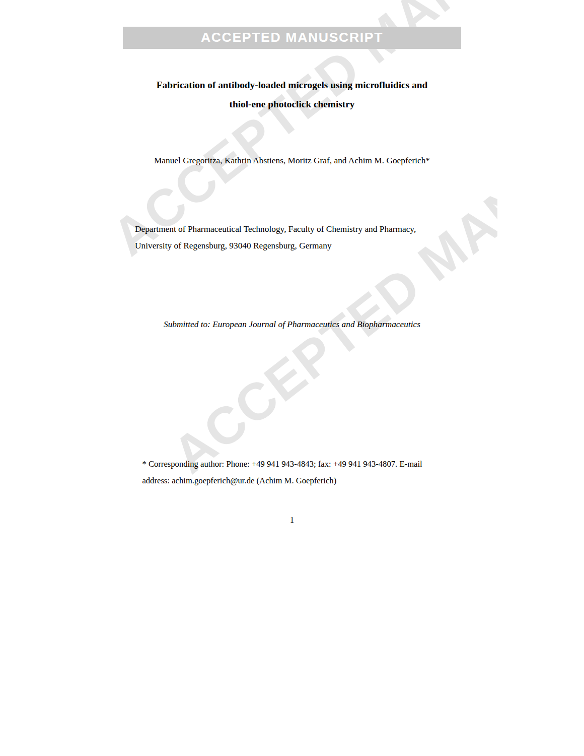ACCEPTED MANUSCRIPT
ACCEPTED MANUSCRIPT ACCEPTED MANUSCRIPT
Fabrication of antibody-loaded microgels using microfluidics and
thiol-ene photoclick chemistry
Manuel Gregoritza, Kathrin Abstiens, Moritz Graf, and Achim M. Goepferich*
Department of Pharmaceutical Technology, Faculty of Chemistry and Pharmacy,
University of Regensburg, 93040 Regensburg, Germany
Submitted to: European Journal of Pharmaceutics and Biopharmaceutics
* Corresponding author: Phone: +49 941 943-4843; fax: +49 941 943-4807. E-mail
address: achim.goepferich@ur.de (Achim M. Goepferich)
1